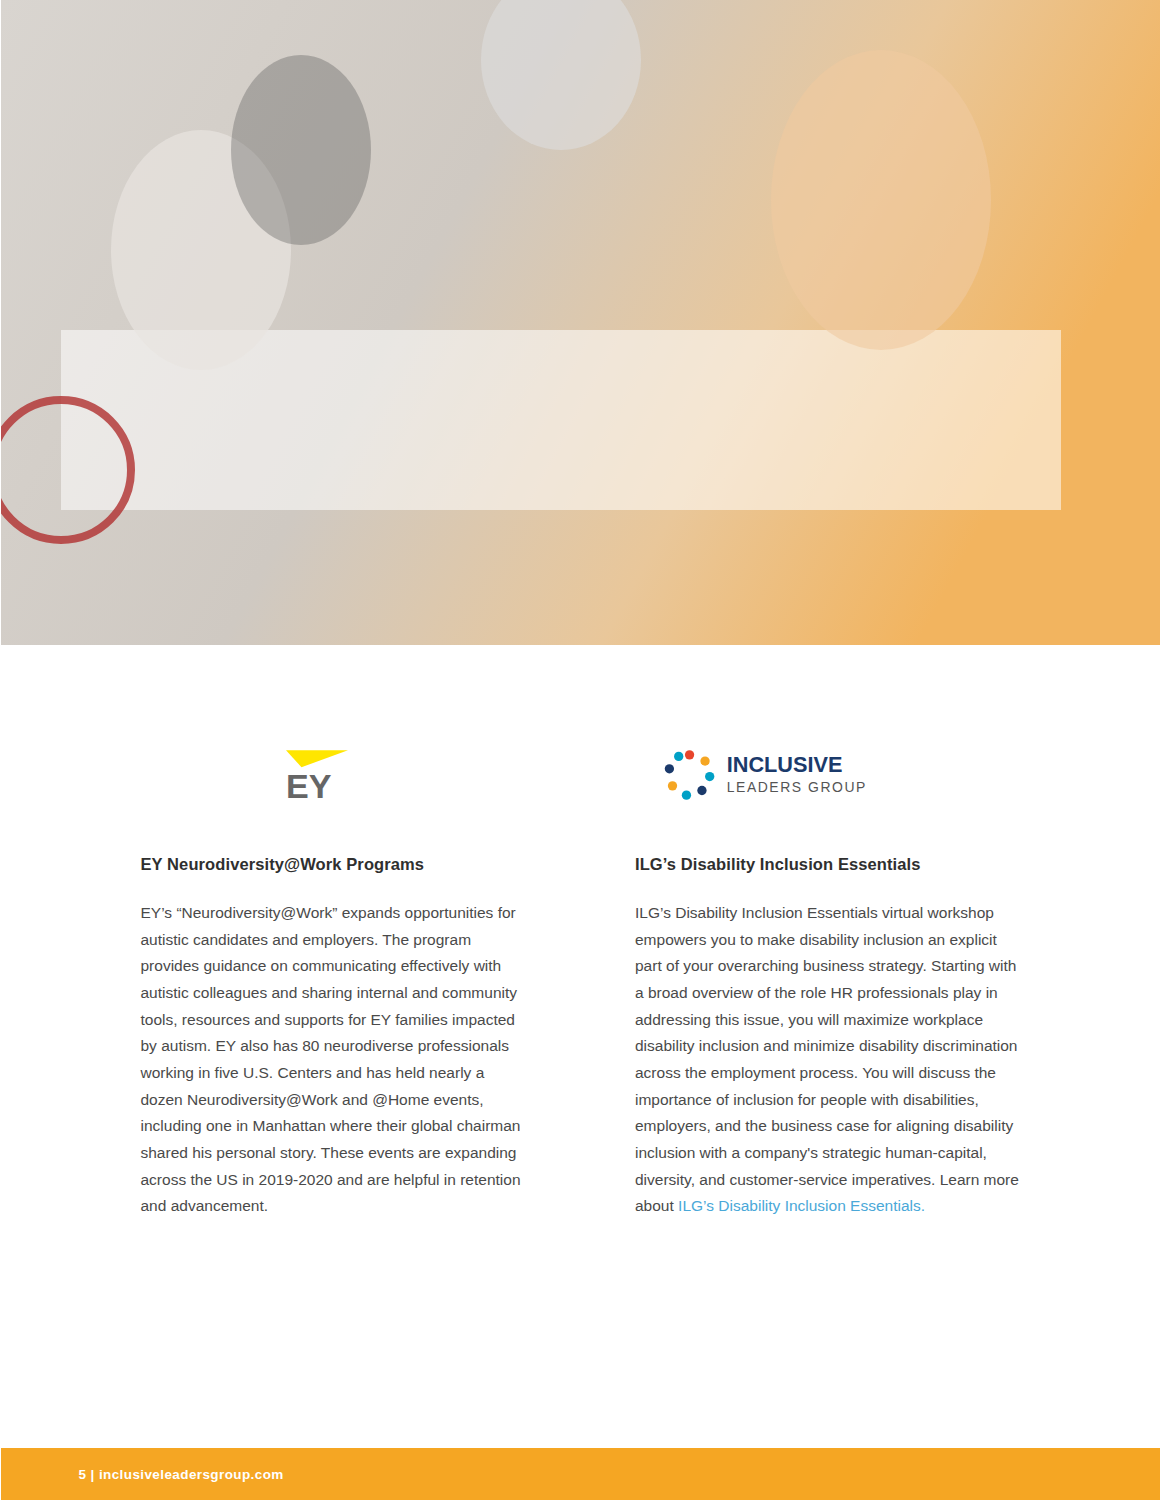EY Neurodiversity@Work Programs
EY’s “Neurodiversity@Work” expands opportunities for autistic candidates and employers. The program provides guidance on communicating effectively with autistic colleagues and sharing internal and community tools, resources and supports for EY families impacted by autism. EY also has 80 neurodiverse professionals working in five U.S. Centers and has held nearly a dozen Neurodiversity@Work and @Home events, including one in Manhattan where their global chairman shared his personal story. These events are expanding across the US in 2019-2020 and are helpful in retention and advancement.
ILG’s Disability Inclusion Essentials
ILG’s Disability Inclusion Essentials virtual workshop empowers you to make disability inclusion an explicit part of your overarching business strategy. Starting with a broad overview of the role HR professionals play in addressing this issue, you will maximize workplace disability inclusion and minimize disability discrimination across the employment process. You will discuss the importance of inclusion for people with disabilities, employers, and the business case for aligning disability inclusion with a company's strategic human-capital, diversity, and customer-service imperatives. Learn more about ILG’s Disability Inclusion Essentials.
5 | inclusiveleadersgroup.com